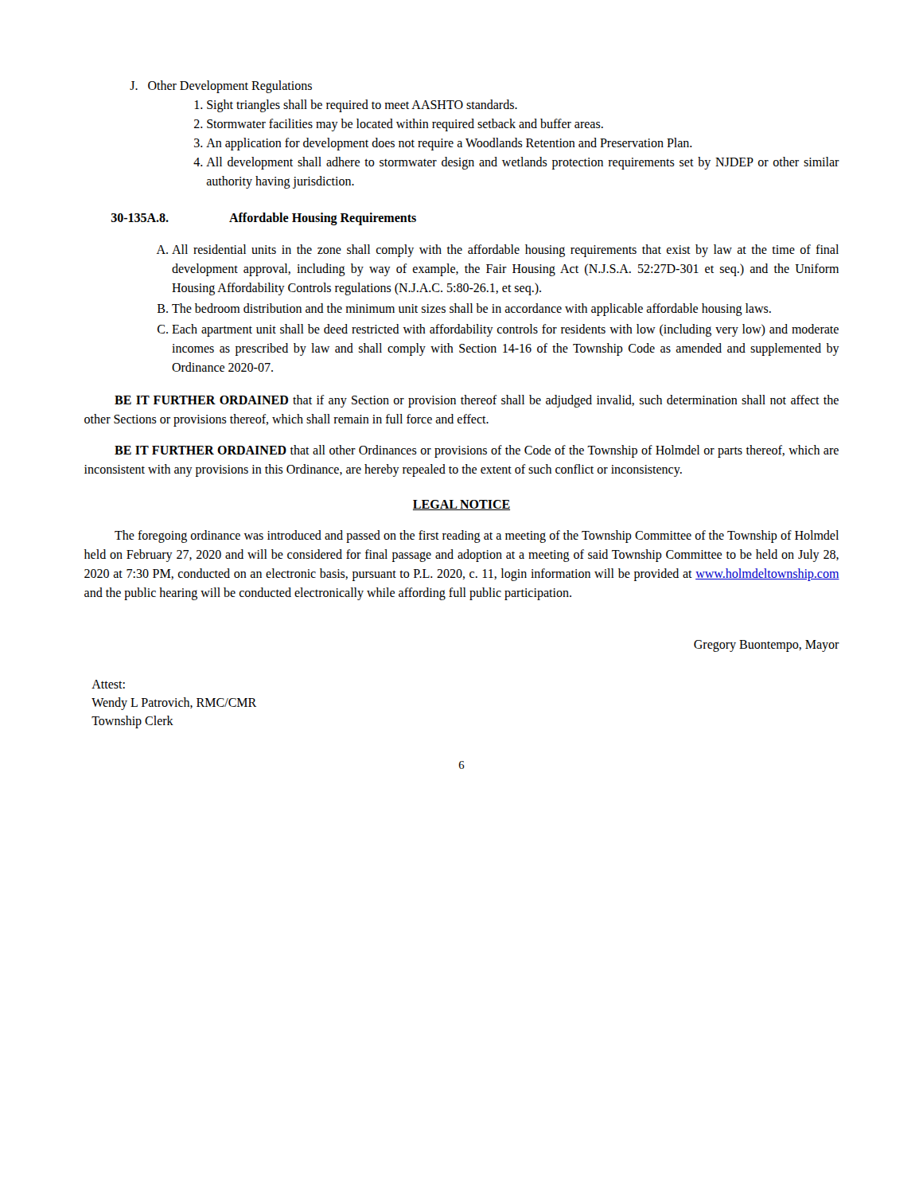J. Other Development Regulations
Sight triangles shall be required to meet AASHTO standards.
Stormwater facilities may be located within required setback and buffer areas.
An application for development does not require a Woodlands Retention and Preservation Plan.
All development shall adhere to stormwater design and wetlands protection requirements set by NJDEP or other similar authority having jurisdiction.
30-135A.8. Affordable Housing Requirements
All residential units in the zone shall comply with the affordable housing requirements that exist by law at the time of final development approval, including by way of example, the Fair Housing Act (N.J.S.A. 52:27D-301 et seq.) and the Uniform Housing Affordability Controls regulations (N.J.A.C. 5:80-26.1, et seq.).
The bedroom distribution and the minimum unit sizes shall be in accordance with applicable affordable housing laws.
Each apartment unit shall be deed restricted with affordability controls for residents with low (including very low) and moderate incomes as prescribed by law and shall comply with Section 14-16 of the Township Code as amended and supplemented by Ordinance 2020-07.
BE IT FURTHER ORDAINED that if any Section or provision thereof shall be adjudged invalid, such determination shall not affect the other Sections or provisions thereof, which shall remain in full force and effect.
BE IT FURTHER ORDAINED that all other Ordinances or provisions of the Code of the Township of Holmdel or parts thereof, which are inconsistent with any provisions in this Ordinance, are hereby repealed to the extent of such conflict or inconsistency.
LEGAL NOTICE
The foregoing ordinance was introduced and passed on the first reading at a meeting of the Township Committee of the Township of Holmdel held on February 27, 2020 and will be considered for final passage and adoption at a meeting of said Township Committee to be held on July 28, 2020 at 7:30 PM, conducted on an electronic basis, pursuant to P.L. 2020, c. 11, login information will be provided at www.holmdeltownship.com and the public hearing will be conducted electronically while affording full public participation.
Gregory Buontempo, Mayor
Attest:
Wendy L Patrovich, RMC/CMR
Township Clerk
6